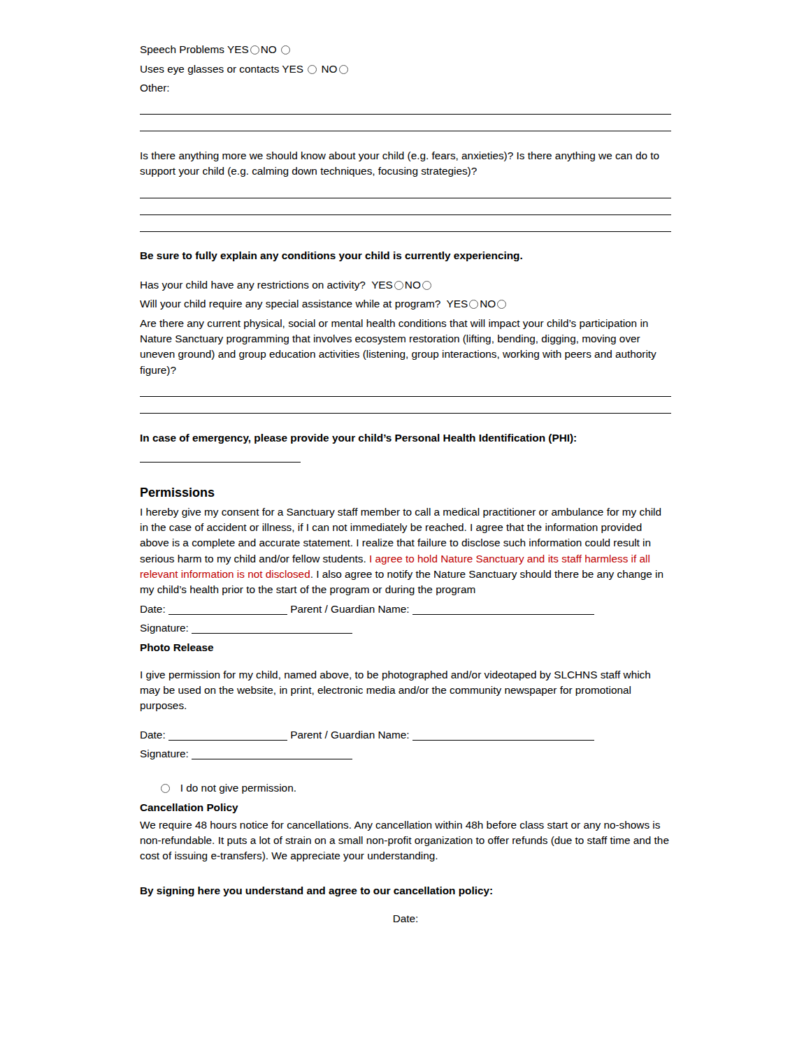Speech Problems YES NO
Uses eye glasses or contacts YES NO
Other:
Is there anything more we should know about your child (e.g. fears, anxieties)? Is there anything we can do to support your child (e.g. calming down techniques, focusing strategies)?
Be sure to fully explain any conditions your child is currently experiencing.
Has your child have any restrictions on activity? YES NO
Will your child require any special assistance while at program? YES NO
Are there any current physical, social or mental health conditions that will impact your child’s participation in Nature Sanctuary programming that involves ecosystem restoration (lifting, bending, digging, moving over uneven ground) and group education activities (listening, group interactions, working with peers and authority figure)?
In case of emergency, please provide your child’s Personal Health Identification (PHI):
Permissions
I hereby give my consent for a Sanctuary staff member to call a medical practitioner or ambulance for my child in the case of accident or illness, if I can not immediately be reached. I agree that the information provided above is a complete and accurate statement. I realize that failure to disclose such information could result in serious harm to my child and/or fellow students. I agree to hold Nature Sanctuary and its staff harmless if all relevant information is not disclosed. I also agree to notify the Nature Sanctuary should there be any change in my child’s health prior to the start of the program or during the program
Date: Parent / Guardian Name:
Signature:
Photo Release
I give permission for my child, named above, to be photographed and/or videotaped by SLCHNS staff which may be used on the website, in print, electronic media and/or the community newspaper for promotional purposes.
Date: Parent / Guardian Name:
Signature:
I do not give permission.
Cancellation Policy
We require 48 hours notice for cancellations. Any cancellation within 48h before class start or any no-shows is non-refundable. It puts a lot of strain on a small non-profit organization to offer refunds (due to staff time and the cost of issuing e-transfers). We appreciate your understanding.
By signing here you understand and agree to our cancellation policy:
Date: